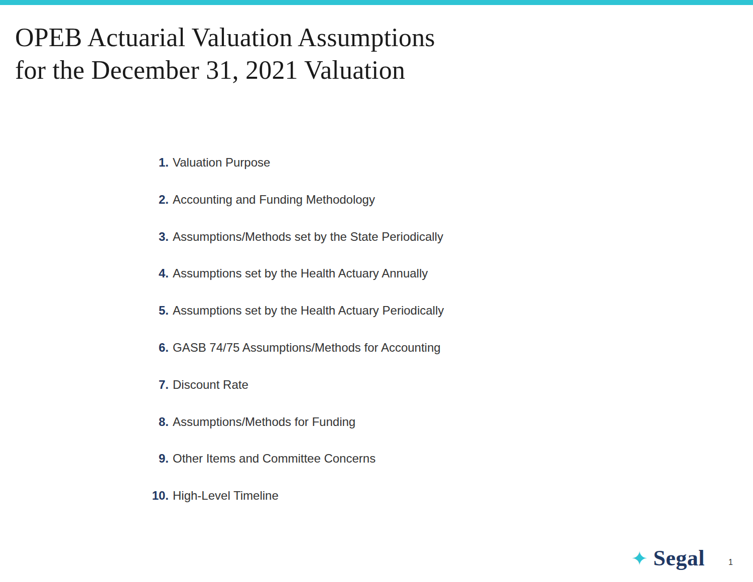OPEB Actuarial Valuation Assumptions
for the December 31, 2021 Valuation
1. Valuation Purpose
2. Accounting and Funding Methodology
3. Assumptions/Methods set by the State Periodically
4. Assumptions set by the Health Actuary Annually
5. Assumptions set by the Health Actuary Periodically
6. GASB 74/75 Assumptions/Methods for Accounting
7. Discount Rate
8. Assumptions/Methods for Funding
9. Other Items and Committee Concerns
10. High-Level Timeline
✦ Segal
1